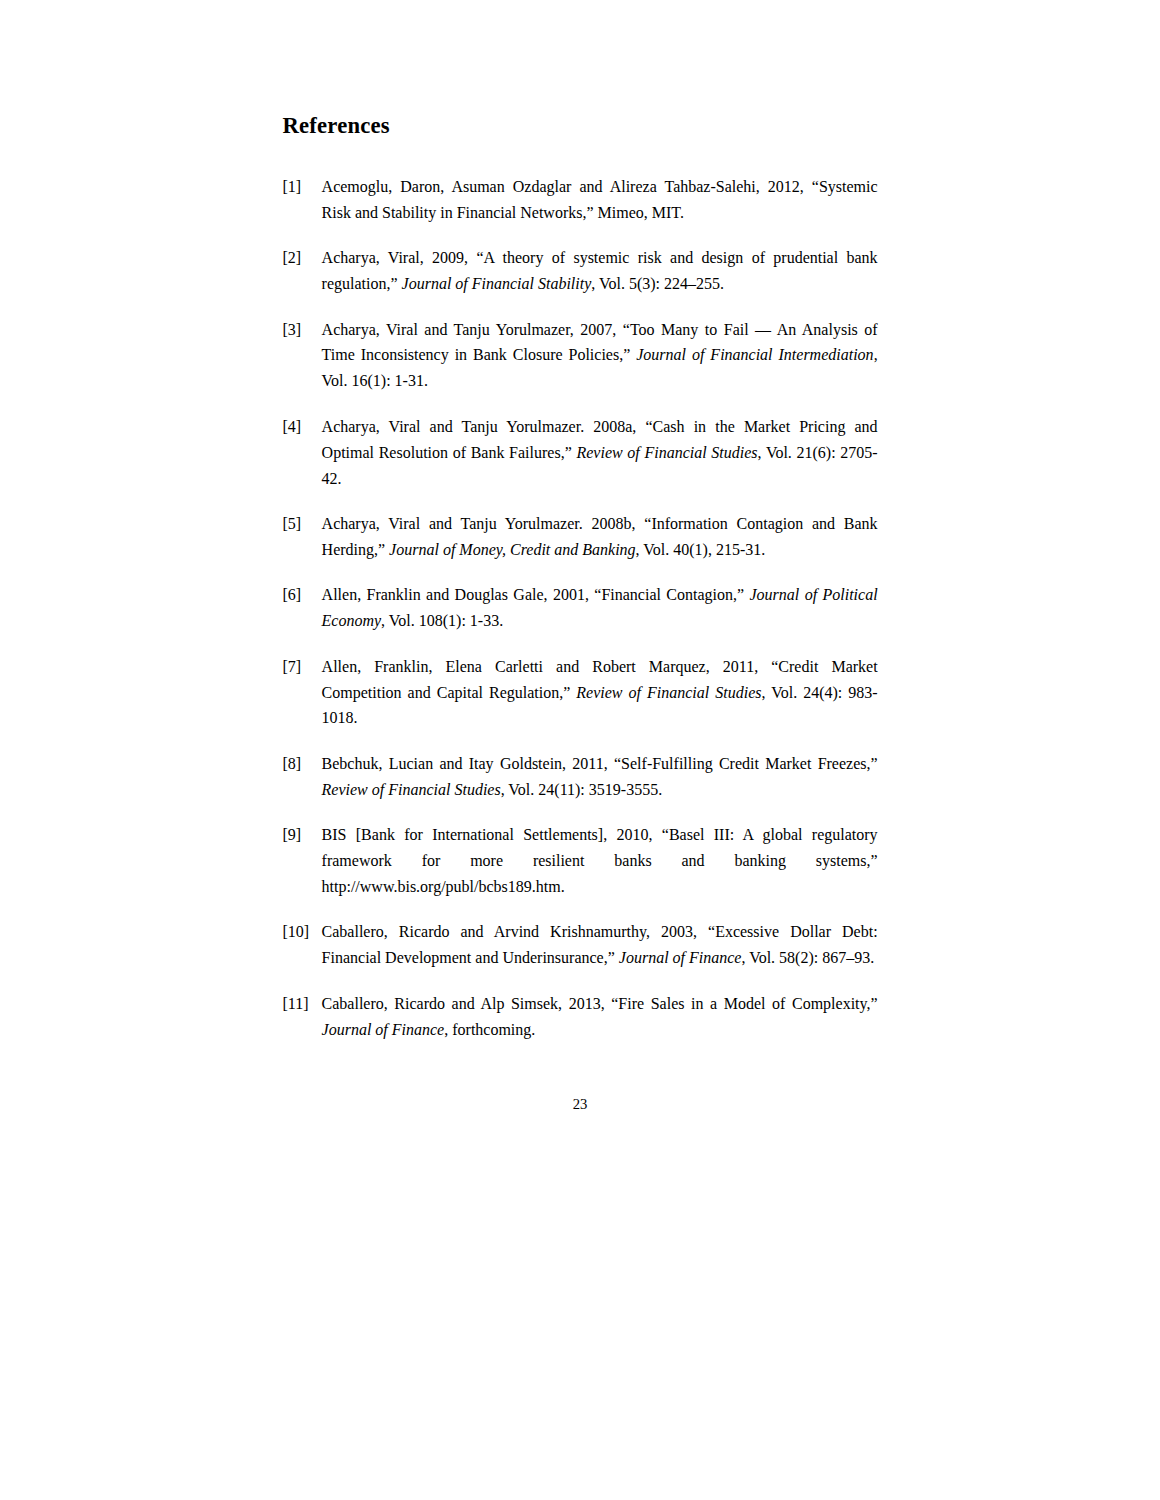References
[1] Acemoglu, Daron, Asuman Ozdaglar and Alireza Tahbaz-Salehi, 2012, “Systemic Risk and Stability in Financial Networks,” Mimeo, MIT.
[2] Acharya, Viral, 2009, “A theory of systemic risk and design of prudential bank regulation,” Journal of Financial Stability, Vol. 5(3): 224–255.
[3] Acharya, Viral and Tanju Yorulmazer, 2007, “Too Many to Fail — An Analysis of Time Inconsistency in Bank Closure Policies,” Journal of Financial Intermediation, Vol. 16(1): 1-31.
[4] Acharya, Viral and Tanju Yorulmazer. 2008a, “Cash in the Market Pricing and Optimal Resolution of Bank Failures,” Review of Financial Studies, Vol. 21(6): 2705-42.
[5] Acharya, Viral and Tanju Yorulmazer. 2008b, “Information Contagion and Bank Herding,” Journal of Money, Credit and Banking, Vol. 40(1), 215-31.
[6] Allen, Franklin and Douglas Gale, 2001, “Financial Contagion,” Journal of Political Economy, Vol. 108(1): 1-33.
[7] Allen, Franklin, Elena Carletti and Robert Marquez, 2011, “Credit Market Competition and Capital Regulation,” Review of Financial Studies, Vol. 24(4): 983-1018.
[8] Bebchuk, Lucian and Itay Goldstein, 2011, “Self-Fulfilling Credit Market Freezes,” Review of Financial Studies, Vol. 24(11): 3519-3555.
[9] BIS [Bank for International Settlements], 2010, “Basel III: A global regulatory framework for more resilient banks and banking systems,” http://www.bis.org/publ/bcbs189.htm.
[10] Caballero, Ricardo and Arvind Krishnamurthy, 2003, “Excessive Dollar Debt: Financial Development and Underinsurance,” Journal of Finance, Vol. 58(2): 867–93.
[11] Caballero, Ricardo and Alp Simsek, 2013, “Fire Sales in a Model of Complexity,” Journal of Finance, forthcoming.
23